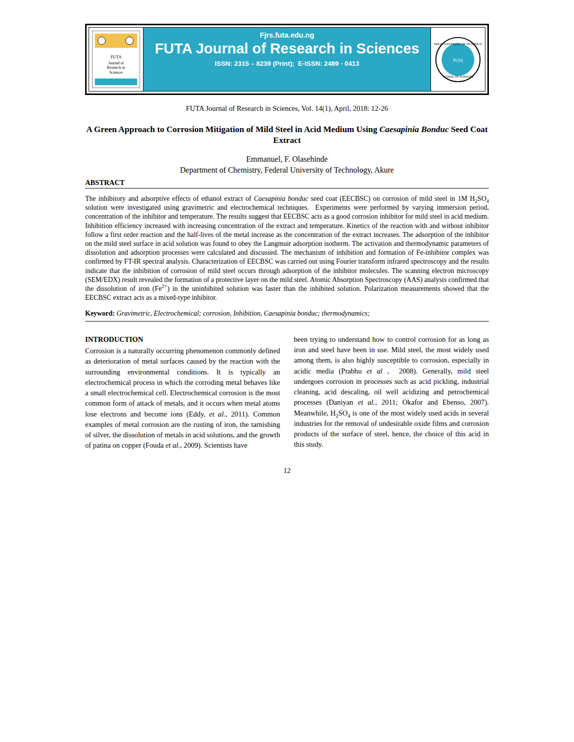Fjrs.futa.edu.ng
FUTA Journal of Research in Sciences
ISSN: 2315 – 8239 (Print); E-ISSN: 2489 - 0413
FUTA Journal of Research in Sciences, Vol. 14(1), April, 2018: 12-26
A Green Approach to Corrosion Mitigation of Mild Steel in Acid Medium Using Caesapinia Bonduc Seed Coat Extract
Emmanuel, F. Olasehinde
Department of Chemistry, Federal University of Technology, Akure
ABSTRACT
The inhibitory and adsorptive effects of ethanol extract of Caesapinia bonduc seed coat (EECBSC) on corrosion of mild steel in 1M H2SO4 solution were investigated using gravimetric and electrochemical techniques. Experiments were performed by varying immersion period, concentration of the inhibitor and temperature. The results suggest that EECBSC acts as a good corrosion inhibitor for mild steel in acid medium. Inhibition efficiency increased with increasing concentration of the extract and temperature. Kinetics of the reaction with and without inhibitor follow a first order reaction and the half-lives of the metal increase as the concentration of the extract increases. The adsorption of the inhibitor on the mild steel surface in acid solution was found to obey the Langmuir adsorption isotherm. The activation and thermodynamic parameters of dissolution and adsorption processes were calculated and discussed. The mechanism of inhibition and formation of Fe-inhibitor complex was confirmed by FT-IR spectral analysis. Characterization of EECBSC was carried out using Fourier transform infrared spectroscopy and the results indicate that the inhibition of corrosion of mild steel occurs through adsorption of the inhibitor molecules. The scanning electron microscopy (SEM/EDX) result revealed the formation of a protective layer on the mild steel. Atomic Absorption Spectroscopy (AAS) analysis confirmed that the dissolution of iron (Fe2+) in the uninhibited solution was faster than the inhibited solution. Polarization measurements showed that the EECBSC extract acts as a mixed-type inhibitor.
Keyword: Gravimetric, Electrochemical; corrosion, Inhibition, Caesapinia bonduc; thermodynamics;
Introduction
Corrosion is a naturally occurring phenomenon commonly defined as deterioration of metal surfaces caused by the reaction with the surrounding environmental conditions. It is typically an electrochemical process in which the corroding metal behaves like a small electrochemical cell. Electrochemical corrosion is the most common form of attack of metals, and it occurs when metal atoms lose electrons and become ions (Eddy, et al., 2011). Common examples of metal corrosion are the rusting of iron, the tarnishing of silver, the dissolution of metals in acid solutions, and the growth of patina on copper (Fouda et al., 2009). Scientists have
been trying to understand how to control corrosion for as long as iron and steel have been in use. Mild steel, the most widely used among them, is also highly susceptible to corrosion, especially in acidic media (Prabhu et al , 2008). Generally, mild steel undergoes corrosion in processes such as acid pickling, industrial cleaning, acid descaling, oil well acidizing and petrochemical processes (Daniyan et al., 2011; Okafor and Ebenso, 2007). Meanwhile, H2SO4 is one of the most widely used acids in several industries for the removal of undesirable oxide films and corrosion products of the surface of steel, hence, the choice of this acid in this study.
12